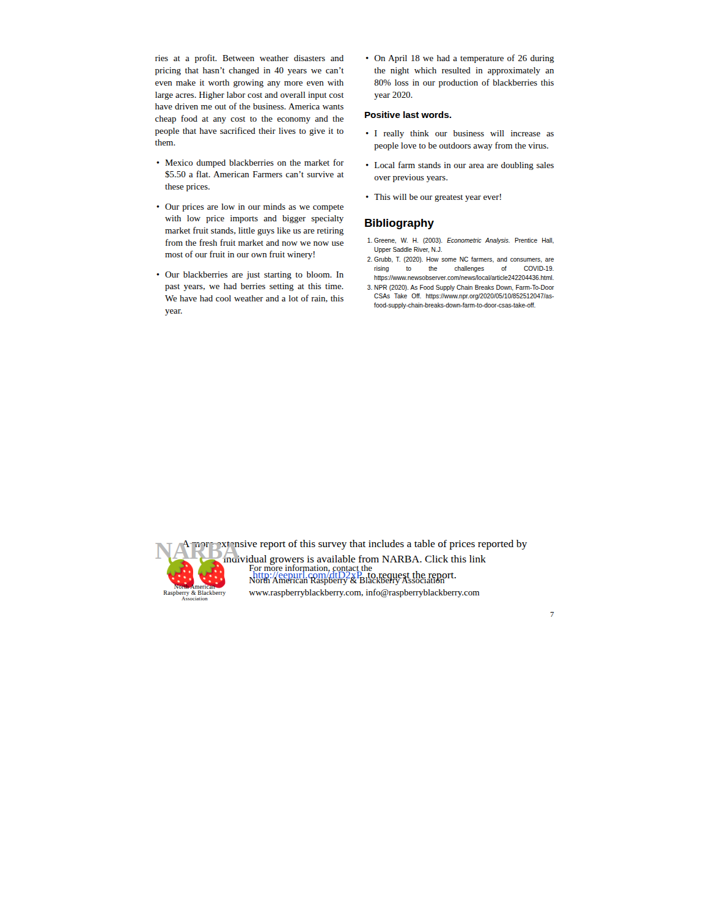ries at a profit. Between weather disasters and pricing that hasn’t changed in 40 years we can’t even make it worth growing any more even with large acres. Higher labor cost and overall input cost have driven me out of the business. America wants cheap food at any cost to the economy and the people that have sacrificed their lives to give it to them.
Mexico dumped blackberries on the market for $5.50 a flat. American Farmers can’t survive at these prices.
Our prices are low in our minds as we compete with low price imports and bigger specialty market fruit stands, little guys like us are retiring from the fresh fruit market and now we now use most of our fruit in our own fruit winery!
Our blackberries are just starting to bloom. In past years, we had berries setting at this time. We have had cool weather and a lot of rain, this year.
On April 18 we had a temperature of 26 during the night which resulted in approximately an 80% loss in our production of blackberries this year 2020.
Positive last words.
I really think our business will increase as people love to be outdoors away from the virus.
Local farm stands in our area are doubling sales over previous years.
This will be our greatest year ever!
Bibliography
Greene, W. H. (2003). Econometric Analysis. Prentice Hall, Upper Saddle River, N.J.
Grubb, T. (2020). How some NC farmers, and consumers, are rising to the challenges of COVID-19. https://www.newsobserver.com/news/local/article242204436.html.
NPR (2020). As Food Supply Chain Breaks Down, Farm-To-Door CSAs Take Off. https://www.npr.org/2020/05/10/852512047/as-food-supply-chain-breaks-down-farm-to-door-csas-take-off.
A more extensive report of this survey that includes a table of prices reported by
individual growers is available from NARBA. Click this link
http://eepurl.com/dtD2xP to request the report.
NARBA
🍓🍓
North American
Raspberry & Blackberry
Association
For more information, contact the
North American Raspberry & Blackberry Association
www.raspberryblackberry.com, info@raspberryblackberry.com
7